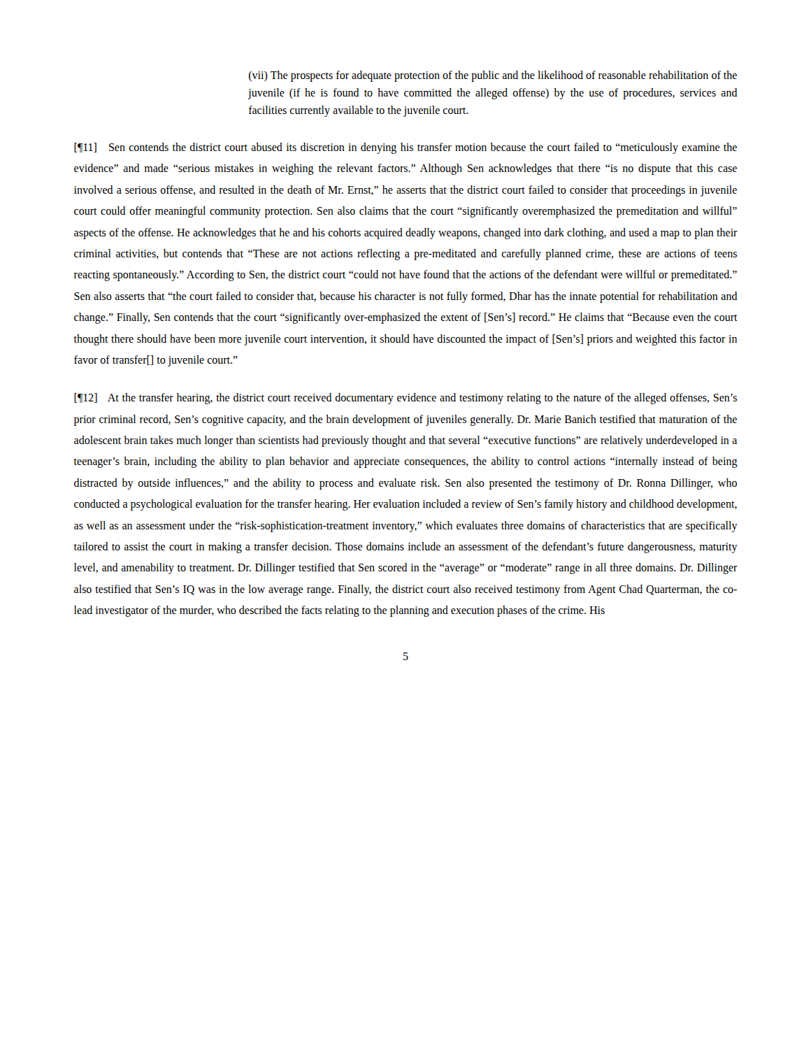(vii) The prospects for adequate protection of the public and the likelihood of reasonable rehabilitation of the juvenile (if he is found to have committed the alleged offense) by the use of procedures, services and facilities currently available to the juvenile court.
[¶11] Sen contends the district court abused its discretion in denying his transfer motion because the court failed to “meticulously examine the evidence” and made “serious mistakes in weighing the relevant factors.” Although Sen acknowledges that there “is no dispute that this case involved a serious offense, and resulted in the death of Mr. Ernst,” he asserts that the district court failed to consider that proceedings in juvenile court could offer meaningful community protection. Sen also claims that the court “significantly overemphasized the premeditation and willful” aspects of the offense. He acknowledges that he and his cohorts acquired deadly weapons, changed into dark clothing, and used a map to plan their criminal activities, but contends that “These are not actions reflecting a pre-meditated and carefully planned crime, these are actions of teens reacting spontaneously.” According to Sen, the district court “could not have found that the actions of the defendant were willful or premeditated.” Sen also asserts that “the court failed to consider that, because his character is not fully formed, Dhar has the innate potential for rehabilitation and change.” Finally, Sen contends that the court “significantly over-emphasized the extent of [Sen’s] record.” He claims that “Because even the court thought there should have been more juvenile court intervention, it should have discounted the impact of [Sen’s] priors and weighted this factor in favor of transfer[] to juvenile court.”
[¶12] At the transfer hearing, the district court received documentary evidence and testimony relating to the nature of the alleged offenses, Sen’s prior criminal record, Sen’s cognitive capacity, and the brain development of juveniles generally. Dr. Marie Banich testified that maturation of the adolescent brain takes much longer than scientists had previously thought and that several “executive functions” are relatively underdeveloped in a teenager’s brain, including the ability to plan behavior and appreciate consequences, the ability to control actions “internally instead of being distracted by outside influences,” and the ability to process and evaluate risk. Sen also presented the testimony of Dr. Ronna Dillinger, who conducted a psychological evaluation for the transfer hearing. Her evaluation included a review of Sen’s family history and childhood development, as well as an assessment under the “risk-sophistication-treatment inventory,” which evaluates three domains of characteristics that are specifically tailored to assist the court in making a transfer decision. Those domains include an assessment of the defendant’s future dangerousness, maturity level, and amenability to treatment. Dr. Dillinger testified that Sen scored in the “average” or “moderate” range in all three domains. Dr. Dillinger also testified that Sen’s IQ was in the low average range. Finally, the district court also received testimony from Agent Chad Quarterman, the co-lead investigator of the murder, who described the facts relating to the planning and execution phases of the crime. His
5